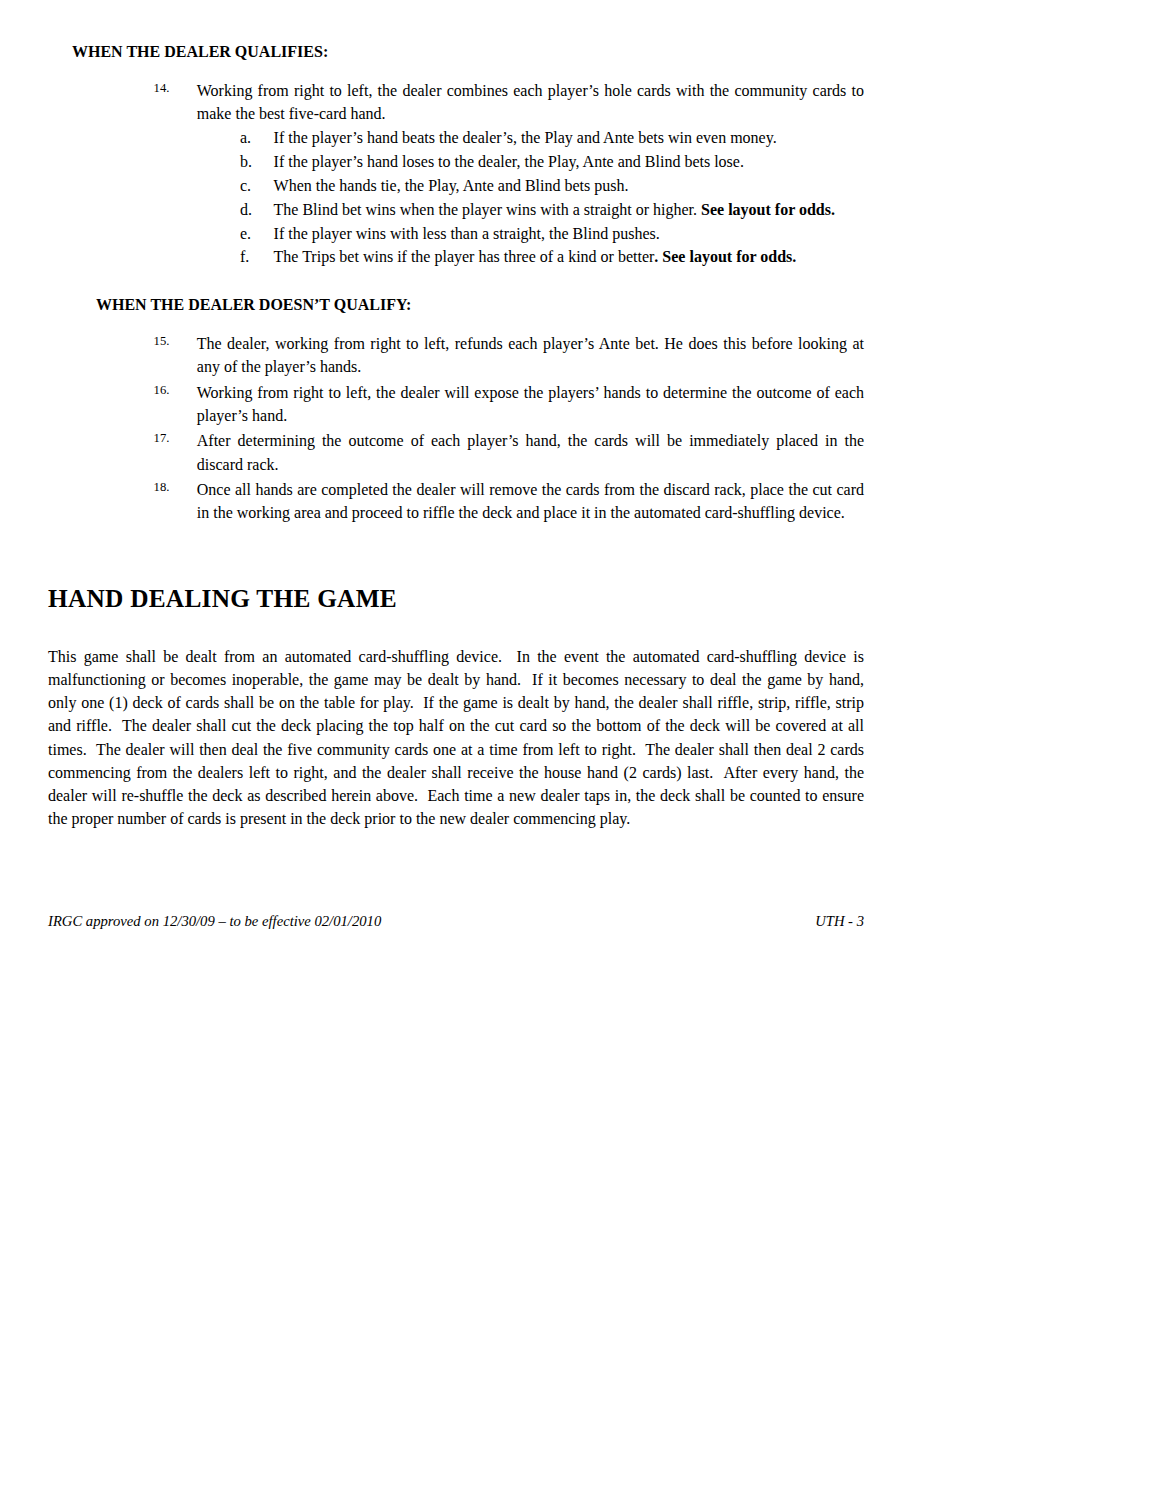When the Dealer Qualifies:
14. Working from right to left, the dealer combines each player’s hole cards with the community cards to make the best five-card hand.
a. If the player’s hand beats the dealer’s, the Play and Ante bets win even money.
b. If the player’s hand loses to the dealer, the Play, Ante and Blind bets lose.
c. When the hands tie, the Play, Ante and Blind bets push.
d. The Blind bet wins when the player wins with a straight or higher. See layout for odds.
e. If the player wins with less than a straight, the Blind pushes.
f. The Trips bet wins if the player has three of a kind or better. See layout for odds.
When the Dealer Doesn’t Qualify:
15. The dealer, working from right to left, refunds each player’s Ante bet. He does this before looking at any of the player’s hands.
16. Working from right to left, the dealer will expose the players’ hands to determine the outcome of each player’s hand.
17. After determining the outcome of each player’s hand, the cards will be immediately placed in the discard rack.
18. Once all hands are completed the dealer will remove the cards from the discard rack, place the cut card in the working area and proceed to riffle the deck and place it in the automated card-shuffling device.
HAND DEALING THE GAME
This game shall be dealt from an automated card-shuffling device. In the event the automated card-shuffling device is malfunctioning or becomes inoperable, the game may be dealt by hand. If it becomes necessary to deal the game by hand, only one (1) deck of cards shall be on the table for play. If the game is dealt by hand, the dealer shall riffle, strip, riffle, strip and riffle. The dealer shall cut the deck placing the top half on the cut card so the bottom of the deck will be covered at all times. The dealer will then deal the five community cards one at a time from left to right. The dealer shall then deal 2 cards commencing from the dealers left to right, and the dealer shall receive the house hand (2 cards) last. After every hand, the dealer will re-shuffle the deck as described herein above. Each time a new dealer taps in, the deck shall be counted to ensure the proper number of cards is present in the deck prior to the new dealer commencing play.
IRGC approved on 12/30/09 – to be effective 02/01/2010 UTH - 3